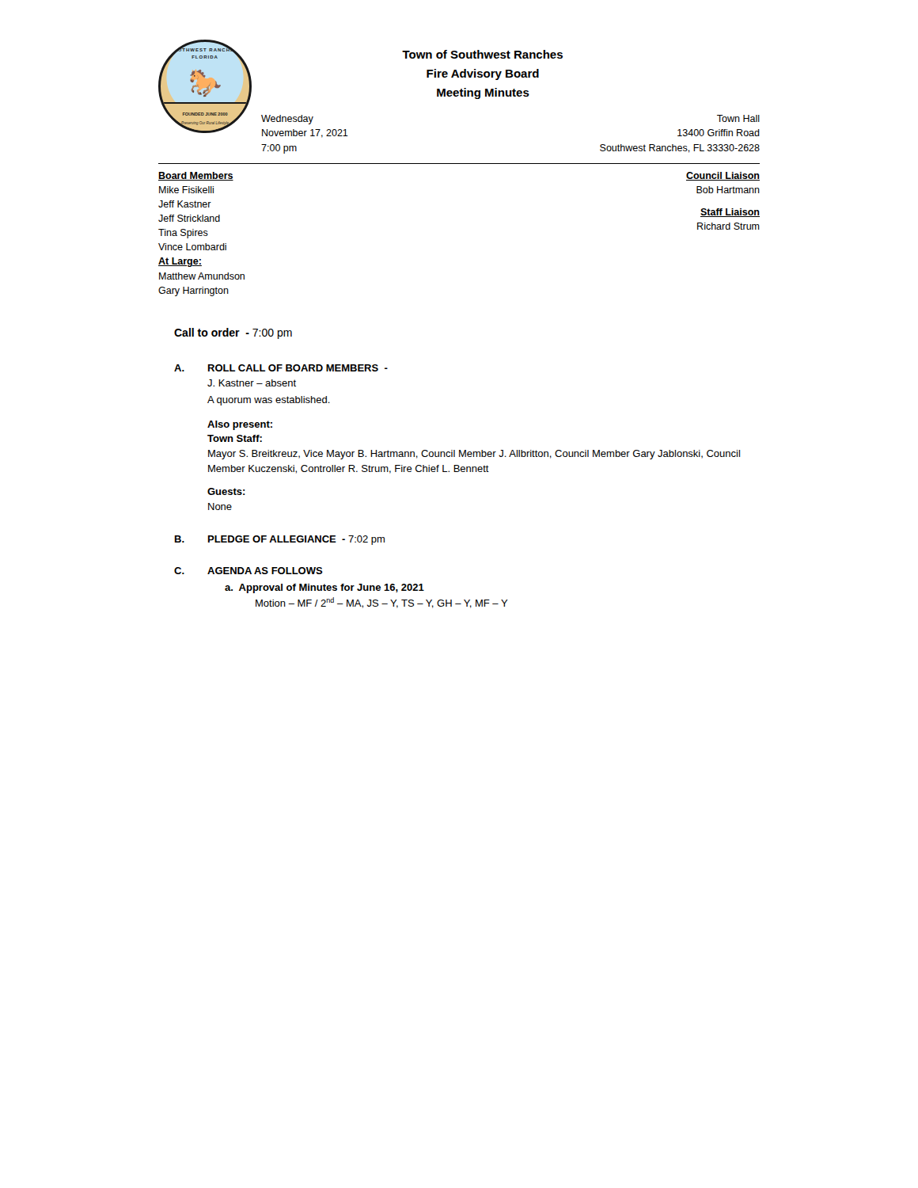SOUTHWEST RANCHES, FLORIDA
🐎
FOUNDED JUNE 2000
Preserving Our Rural Lifestyle
Town of Southwest Ranches
Fire Advisory Board
Meeting Minutes
Wednesday
November 17, 2021
7:00 pm
Town Hall
13400 Griffin Road
Southwest Ranches, FL 33330-2628
Board Members
Mike Fisikelli
Jeff Kastner
Jeff Strickland
Tina Spires
Vince Lombardi
At Large:
Matthew Amundson
Gary Harrington
Council Liaison
Bob Hartmann
Staff Liaison
Richard Strum
Call to order - 7:00 pm
A.
ROLL CALL OF BOARD MEMBERS -
J. Kastner – absent
A quorum was established.
Also present:
Town Staff:
Mayor S. Breitkreuz, Vice Mayor B. Hartmann, Council Member J. Allbritton, Council Member Gary Jablonski, Council Member Kuczenski, Controller R. Strum, Fire Chief L. Bennett
Guests:
None
B.
PLEDGE OF ALLEGIANCE - 7:02 pm
C.
AGENDA AS FOLLOWS
a. Approval of Minutes for June 16, 2021
Motion – MF / 2nd – MA, JS – Y, TS – Y, GH – Y, MF – Y